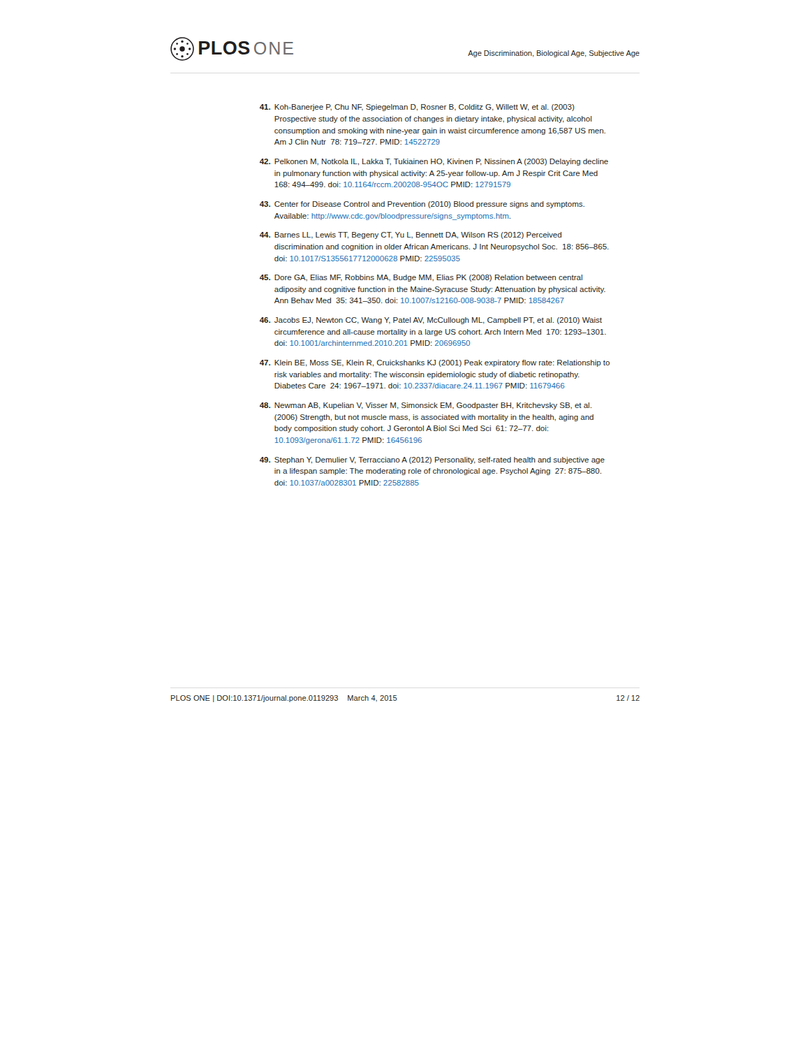PLOS ONE
Age Discrimination, Biological Age, Subjective Age
41. Koh-Banerjee P, Chu NF, Spiegelman D, Rosner B, Colditz G, Willett W, et al. (2003) Prospective study of the association of changes in dietary intake, physical activity, alcohol consumption and smoking with nine-year gain in waist circumference among 16,587 US men. Am J Clin Nutr 78: 719–727. PMID: 14522729
42. Pelkonen M, Notkola IL, Lakka T, Tukiainen HO, Kivinen P, Nissinen A (2003) Delaying decline in pulmonary function with physical activity: A 25-year follow-up. Am J Respir Crit Care Med 168: 494–499. doi: 10.1164/rccm.200208-954OC PMID: 12791579
43. Center for Disease Control and Prevention (2010) Blood pressure signs and symptoms. Available: http://www.cdc.gov/bloodpressure/signs_symptoms.htm.
44. Barnes LL, Lewis TT, Begeny CT, Yu L, Bennett DA, Wilson RS (2012) Perceived discrimination and cognition in older African Americans. J Int Neuropsychol Soc. 18: 856–865. doi: 10.1017/S1355617712000628 PMID: 22595035
45. Dore GA, Elias MF, Robbins MA, Budge MM, Elias PK (2008) Relation between central adiposity and cognitive function in the Maine-Syracuse Study: Attenuation by physical activity. Ann Behav Med 35: 341–350. doi: 10.1007/s12160-008-9038-7 PMID: 18584267
46. Jacobs EJ, Newton CC, Wang Y, Patel AV, McCullough ML, Campbell PT, et al. (2010) Waist circumference and all-cause mortality in a large US cohort. Arch Intern Med 170: 1293–1301. doi: 10.1001/archinternmed.2010.201 PMID: 20696950
47. Klein BE, Moss SE, Klein R, Cruickshanks KJ (2001) Peak expiratory flow rate: Relationship to risk variables and mortality: The wisconsin epidemiologic study of diabetic retinopathy. Diabetes Care 24: 1967–1971. doi: 10.2337/diacare.24.11.1967 PMID: 11679466
48. Newman AB, Kupelian V, Visser M, Simonsick EM, Goodpaster BH, Kritchevsky SB, et al. (2006) Strength, but not muscle mass, is associated with mortality in the health, aging and body composition study cohort. J Gerontol A Biol Sci Med Sci 61: 72–77. doi: 10.1093/gerona/61.1.72 PMID: 16456196
49. Stephan Y, Demulier V, Terracciano A (2012) Personality, self-rated health and subjective age in a lifespan sample: The moderating role of chronological age. Psychol Aging 27: 875–880. doi: 10.1037/a0028301 PMID: 22582885
PLOS ONE | DOI:10.1371/journal.pone.0119293 March 4, 2015 12 / 12